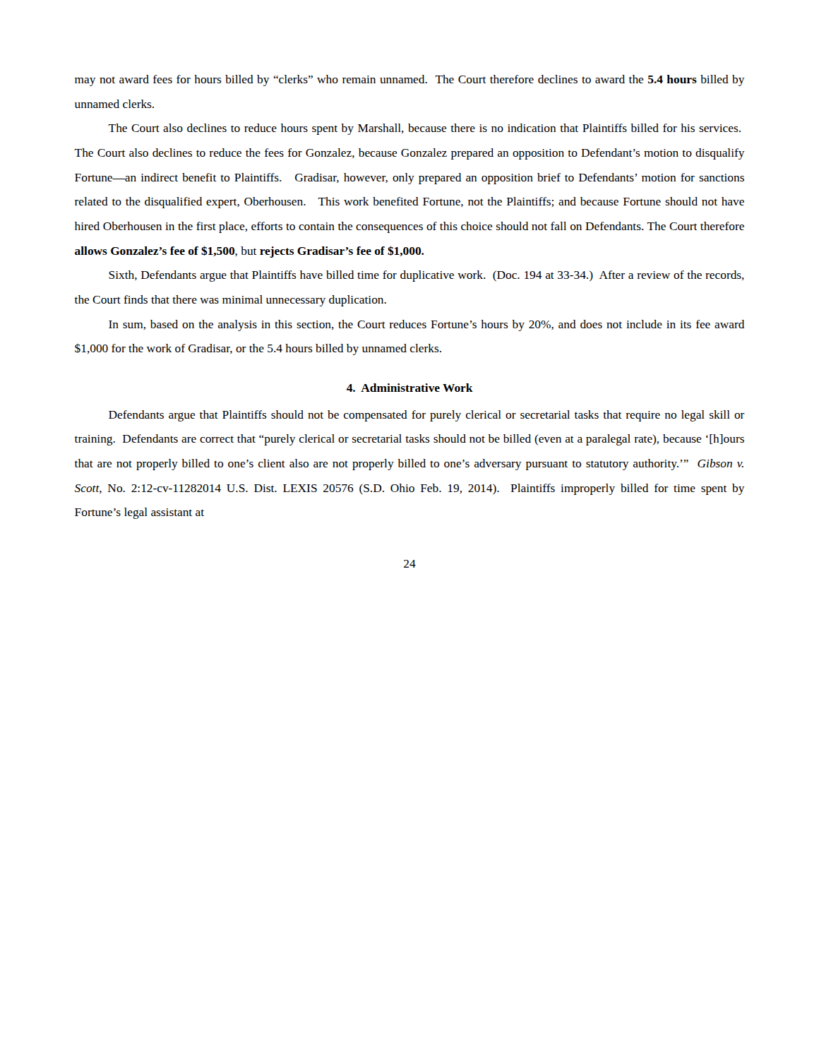may not award fees for hours billed by “clerks” who remain unnamed. The Court therefore declines to award the 5.4 hours billed by unnamed clerks.
The Court also declines to reduce hours spent by Marshall, because there is no indication that Plaintiffs billed for his services. The Court also declines to reduce the fees for Gonzalez, because Gonzalez prepared an opposition to Defendant’s motion to disqualify Fortune—an indirect benefit to Plaintiffs. Gradisar, however, only prepared an opposition brief to Defendants’ motion for sanctions related to the disqualified expert, Oberhousen. This work benefited Fortune, not the Plaintiffs; and because Fortune should not have hired Oberhousen in the first place, efforts to contain the consequences of this choice should not fall on Defendants. The Court therefore allows Gonzalez’s fee of $1,500, but rejects Gradisar’s fee of $1,000.
Sixth, Defendants argue that Plaintiffs have billed time for duplicative work. (Doc. 194 at 33-34.) After a review of the records, the Court finds that there was minimal unnecessary duplication.
In sum, based on the analysis in this section, the Court reduces Fortune’s hours by 20%, and does not include in its fee award $1,000 for the work of Gradisar, or the 5.4 hours billed by unnamed clerks.
4. Administrative Work
Defendants argue that Plaintiffs should not be compensated for purely clerical or secretarial tasks that require no legal skill or training. Defendants are correct that “purely clerical or secretarial tasks should not be billed (even at a paralegal rate), because ‘[h]ours that are not properly billed to one’s client also are not properly billed to one’s adversary pursuant to statutory authority.’” Gibson v. Scott, No. 2:12-cv-11282014 U.S. Dist. LEXIS 20576 (S.D. Ohio Feb. 19, 2014). Plaintiffs improperly billed for time spent by Fortune’s legal assistant at
24